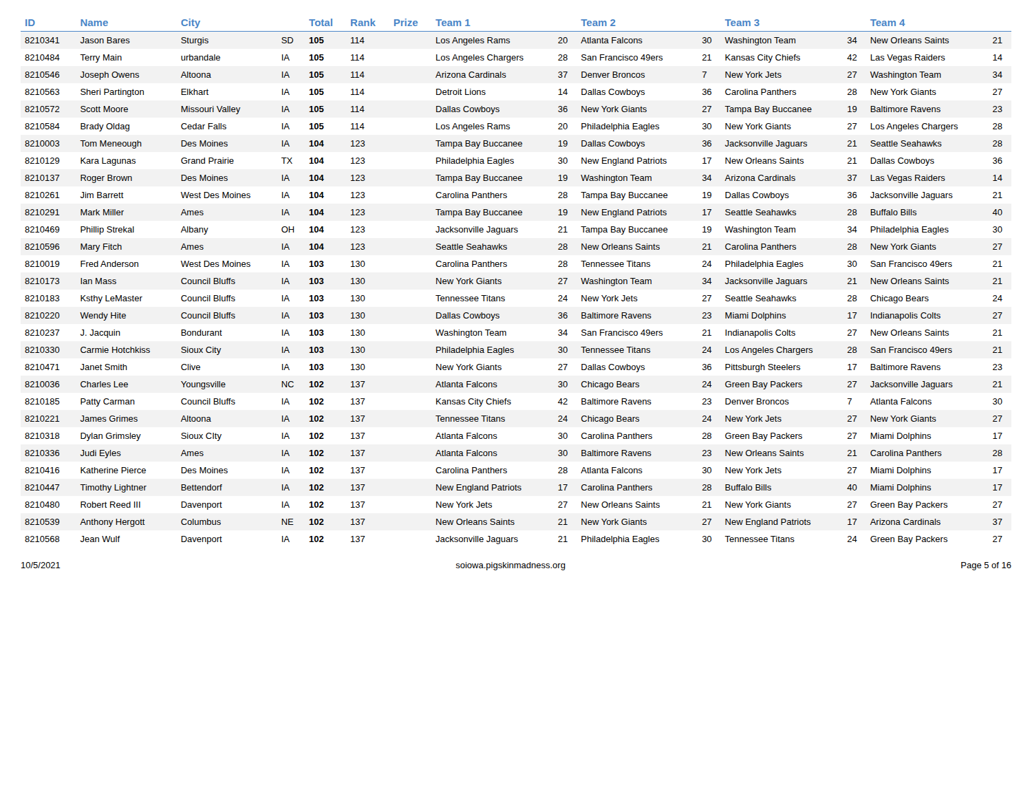| ID | Name | City | Total | Rank | Prize | Team 1 | Team 2 | Team 3 | Team 4 |
| --- | --- | --- | --- | --- | --- | --- | --- | --- | --- |
| 8210341 | Jason Bares | Sturgis | SD | 105 | 114 | | Los Angeles Rams | 20 | Atlanta Falcons | 30 | Washington Team | 34 | New Orleans Saints | 21 |
| 8210484 | Terry Main | urbandale | IA | 105 | 114 | | Los Angeles Chargers | 28 | San Francisco 49ers | 21 | Kansas City Chiefs | 42 | Las Vegas Raiders | 14 |
| 8210546 | Joseph Owens | Altoona | IA | 105 | 114 | | Arizona Cardinals | 37 | Denver Broncos | 7 | New York Jets | 27 | Washington Team | 34 |
| 8210563 | Sheri Partington | Elkhart | IA | 105 | 114 | | Detroit Lions | 14 | Dallas Cowboys | 36 | Carolina Panthers | 28 | New York Giants | 27 |
| 8210572 | Scott Moore | Missouri Valley | IA | 105 | 114 | | Dallas Cowboys | 36 | New York Giants | 27 | Tampa Bay Buccanee | 19 | Baltimore Ravens | 23 |
| 8210584 | Brady Oldag | Cedar Falls | IA | 105 | 114 | | Los Angeles Rams | 20 | Philadelphia Eagles | 30 | New York Giants | 27 | Los Angeles Chargers | 28 |
| 8210003 | Tom Meneough | Des Moines | IA | 104 | 123 | | Tampa Bay Buccanee | 19 | Dallas Cowboys | 36 | Jacksonville Jaguars | 21 | Seattle Seahawks | 28 |
| 8210129 | Kara Lagunas | Grand Prairie | TX | 104 | 123 | | Philadelphia Eagles | 30 | New England Patriots | 17 | New Orleans Saints | 21 | Dallas Cowboys | 36 |
| 8210137 | Roger Brown | Des Moines | IA | 104 | 123 | | Tampa Bay Buccanee | 19 | Washington Team | 34 | Arizona Cardinals | 37 | Las Vegas Raiders | 14 |
| 8210261 | Jim Barrett | West Des Moines | IA | 104 | 123 | | Carolina Panthers | 28 | Tampa Bay Buccanee | 19 | Dallas Cowboys | 36 | Jacksonville Jaguars | 21 |
| 8210291 | Mark Miller | Ames | IA | 104 | 123 | | Tampa Bay Buccanee | 19 | New England Patriots | 17 | Seattle Seahawks | 28 | Buffalo Bills | 40 |
| 8210469 | Phillip Strekal | Albany | OH | 104 | 123 | | Jacksonville Jaguars | 21 | Tampa Bay Buccanee | 19 | Washington Team | 34 | Philadelphia Eagles | 30 |
| 8210596 | Mary Fitch | Ames | IA | 104 | 123 | | Seattle Seahawks | 28 | New Orleans Saints | 21 | Carolina Panthers | 28 | New York Giants | 27 |
| 8210019 | Fred Anderson | West Des Moines | IA | 103 | 130 | | Carolina Panthers | 28 | Tennessee Titans | 24 | Philadelphia Eagles | 30 | San Francisco 49ers | 21 |
| 8210173 | Ian Mass | Council Bluffs | IA | 103 | 130 | | New York Giants | 27 | Washington Team | 34 | Jacksonville Jaguars | 21 | New Orleans Saints | 21 |
| 8210183 | Ksthy LeMaster | Council Bluffs | IA | 103 | 130 | | Tennessee Titans | 24 | New York Jets | 27 | Seattle Seahawks | 28 | Chicago Bears | 24 |
| 8210220 | Wendy Hite | Council Bluffs | IA | 103 | 130 | | Dallas Cowboys | 36 | Baltimore Ravens | 23 | Miami Dolphins | 17 | Indianapolis Colts | 27 |
| 8210237 | J. Jacquin | Bondurant | IA | 103 | 130 | | Washington Team | 34 | San Francisco 49ers | 21 | Indianapolis Colts | 27 | New Orleans Saints | 21 |
| 8210330 | Carmie Hotchkiss | Sioux City | IA | 103 | 130 | | Philadelphia Eagles | 30 | Tennessee Titans | 24 | Los Angeles Chargers | 28 | San Francisco 49ers | 21 |
| 8210471 | Janet Smith | Clive | IA | 103 | 130 | | New York Giants | 27 | Dallas Cowboys | 36 | Pittsburgh Steelers | 17 | Baltimore Ravens | 23 |
| 8210036 | Charles Lee | Youngsville | NC | 102 | 137 | | Atlanta Falcons | 30 | Chicago Bears | 24 | Green Bay Packers | 27 | Jacksonville Jaguars | 21 |
| 8210185 | Patty Carman | Council Bluffs | IA | 102 | 137 | | Kansas City Chiefs | 42 | Baltimore Ravens | 23 | Denver Broncos | 7 | Atlanta Falcons | 30 |
| 8210221 | James Grimes | Altoona | IA | 102 | 137 | | Tennessee Titans | 24 | Chicago Bears | 24 | New York Jets | 27 | New York Giants | 27 |
| 8210318 | Dylan Grimsley | Sioux CIty | IA | 102 | 137 | | Atlanta Falcons | 30 | Carolina Panthers | 28 | Green Bay Packers | 27 | Miami Dolphins | 17 |
| 8210336 | Judi Eyles | Ames | IA | 102 | 137 | | Atlanta Falcons | 30 | Baltimore Ravens | 23 | New Orleans Saints | 21 | Carolina Panthers | 28 |
| 8210416 | Katherine Pierce | Des Moines | IA | 102 | 137 | | Carolina Panthers | 28 | Atlanta Falcons | 30 | New York Jets | 27 | Miami Dolphins | 17 |
| 8210447 | Timothy Lightner | Bettendorf | IA | 102 | 137 | | New England Patriots | 17 | Carolina Panthers | 28 | Buffalo Bills | 40 | Miami Dolphins | 17 |
| 8210480 | Robert Reed III | Davenport | IA | 102 | 137 | | New York Jets | 27 | New Orleans Saints | 21 | New York Giants | 27 | Green Bay Packers | 27 |
| 8210539 | Anthony Hergott | Columbus | NE | 102 | 137 | | New Orleans Saints | 21 | New York Giants | 27 | New England Patriots | 17 | Arizona Cardinals | 37 |
| 8210568 | Jean Wulf | Davenport | IA | 102 | 137 | | Jacksonville Jaguars | 21 | Philadelphia Eagles | 30 | Tennessee Titans | 24 | Green Bay Packers | 27 |
10/5/2021
soiowa.pigskinmadness.org
Page 5 of 16